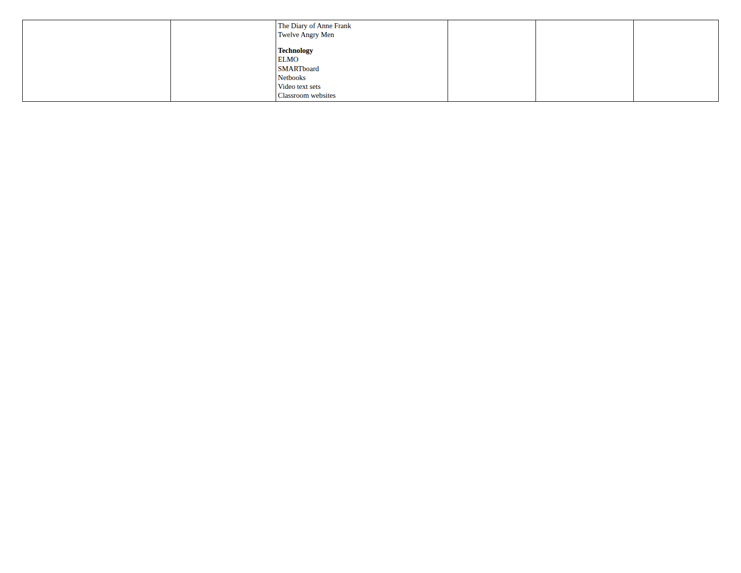| | | The Diary of Anne Frank Twelve Angry Men Technology ELMO SMARTboard Netbooks Video text sets Classroom websites | | | |